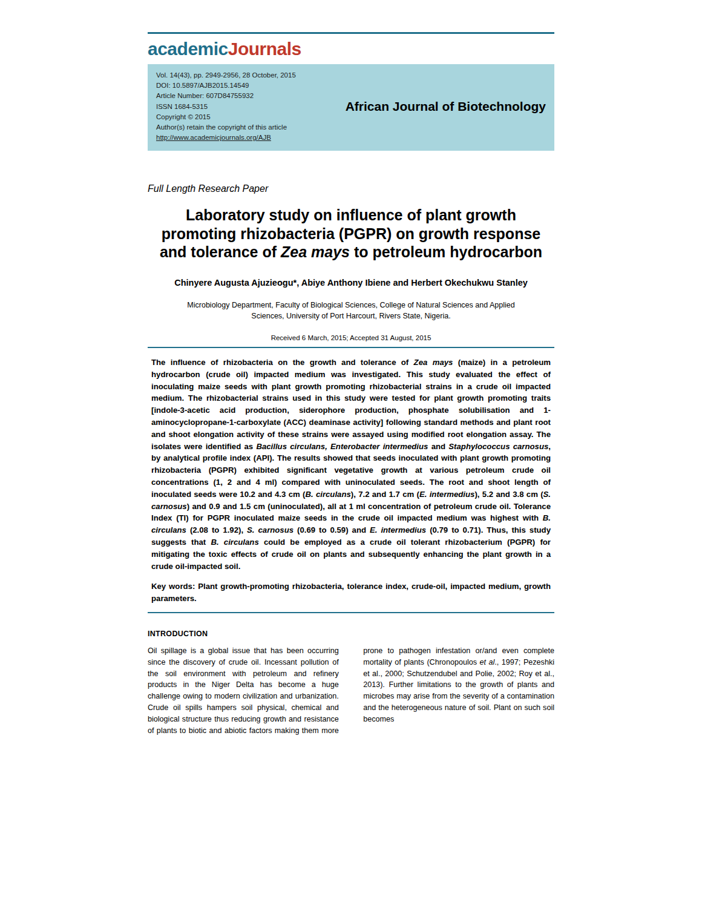academic Journals
Vol. 14(43), pp. 2949-2956, 28 October, 2015
DOI: 10.5897/AJB2015.14549
Article Number: 607D84755932
ISSN 1684-5315
Copyright © 2015
Author(s) retain the copyright of this article
http://www.academicjournals.org/AJB
African Journal of Biotechnology
Full Length Research Paper
Laboratory study on influence of plant growth promoting rhizobacteria (PGPR) on growth response and tolerance of Zea mays to petroleum hydrocarbon
Chinyere Augusta Ajuzieogu*, Abiye Anthony Ibiene and Herbert Okechukwu Stanley
Microbiology Department, Faculty of Biological Sciences, College of Natural Sciences and Applied Sciences, University of Port Harcourt, Rivers State, Nigeria.
Received 6 March, 2015; Accepted 31 August, 2015
The influence of rhizobacteria on the growth and tolerance of Zea mays (maize) in a petroleum hydrocarbon (crude oil) impacted medium was investigated. This study evaluated the effect of inoculating maize seeds with plant growth promoting rhizobacterial strains in a crude oil impacted medium. The rhizobacterial strains used in this study were tested for plant growth promoting traits [indole-3-acetic acid production, siderophore production, phosphate solubilisation and 1-aminocyclopropane-1-carboxylate (ACC) deaminase activity] following standard methods and plant root and shoot elongation activity of these strains were assayed using modified root elongation assay. The isolates were identified as Bacillus circulans, Enterobacter intermedius and Staphylococcus carnosus, by analytical profile index (API). The results showed that seeds inoculated with plant growth promoting rhizobacteria (PGPR) exhibited significant vegetative growth at various petroleum crude oil concentrations (1, 2 and 4 ml) compared with uninoculated seeds. The root and shoot length of inoculated seeds were 10.2 and 4.3 cm (B. circulans), 7.2 and 1.7 cm (E. intermedius), 5.2 and 3.8 cm (S. carnosus) and 0.9 and 1.5 cm (uninoculated), all at 1 ml concentration of petroleum crude oil. Tolerance Index (TI) for PGPR inoculated maize seeds in the crude oil impacted medium was highest with B. circulans (2.08 to 1.92), S. carnosus (0.69 to 0.59) and E. intermedius (0.79 to 0.71). Thus, this study suggests that B. circulans could be employed as a crude oil tolerant rhizobacterium (PGPR) for mitigating the toxic effects of crude oil on plants and subsequently enhancing the plant growth in a crude oil-impacted soil.
Key words: Plant growth-promoting rhizobacteria, tolerance index, crude-oil, impacted medium, growth parameters.
INTRODUCTION
Oil spillage is a global issue that has been occurring since the discovery of crude oil. Incessant pollution of the soil environment with petroleum and refinery products in the Niger Delta has become a huge challenge owing to modern civilization and urbanization. Crude oil spills hampers soil physical, chemical and biological structure thus reducing growth and resistance of plants to biotic and abiotic factors making them more prone to pathogen infestation or/and even complete mortality of plants (Chronopoulos et al., 1997; Pezeshki et al., 2000; Schutzendubel and Polie, 2002; Roy et al., 2013). Further limitations to the growth of plants and microbes may arise from the severity of a contamination and the heterogeneous nature of soil. Plant on such soil becomes